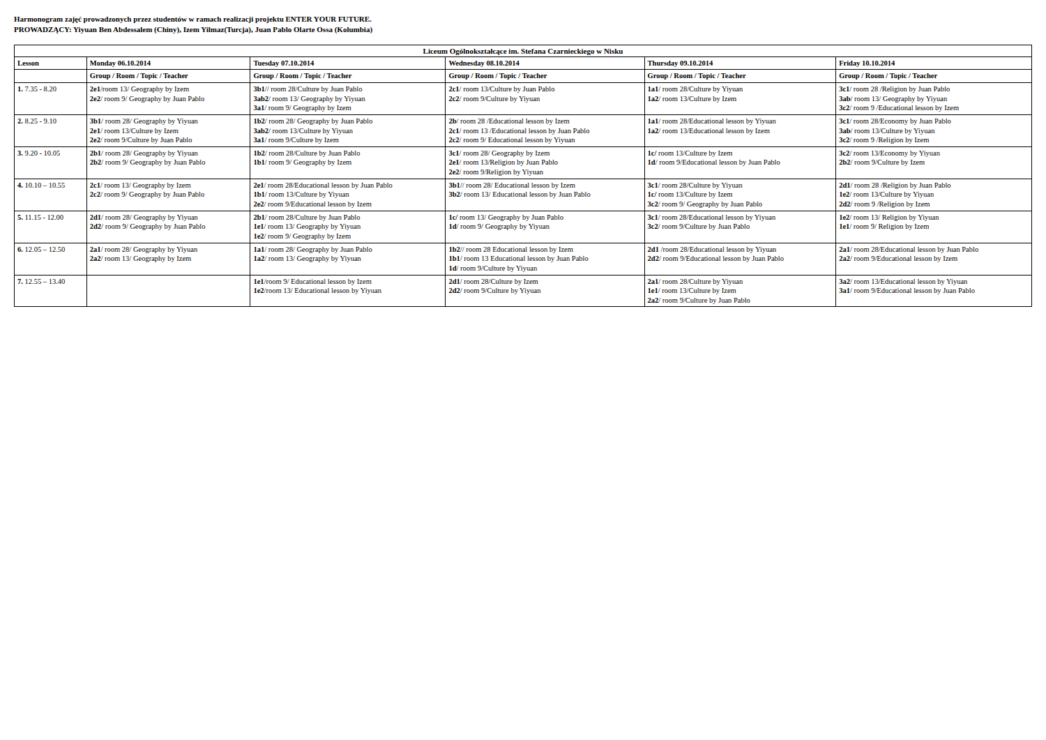Harmonogram zajęć prowadzonych przez studentów w ramach realizacji projektu ENTER YOUR FUTURE.
PROWADZĄCY: Yiyuan Ben Abdessalem (Chiny), Izem Yilmaz(Turcja), Juan Pablo Olarte Ossa (Kolumbia)
Liceum Ogólnokształcące im. Stefana Czarnieckiego w Nisku
| Lesson | Monday 06.10.2014 | Tuesday 07.10.2014 | Wednesday 08.10.2014 | Thursday 09.10.2014 | Friday 10.10.2014 |
| --- | --- | --- | --- | --- | --- |
| | Group / Room / Topic / Teacher | Group / Room / Topic / Teacher | Group / Room / Topic / Teacher | Group / Room / Topic / Teacher | Group / Room / Topic / Teacher |
| 1. 7.35 - 8.20 | 2e1 /room 13/ Geography by Izem 2e2 / room 9/ Geography by Juan Pablo | 3b1 // room 28/Culture by Juan Pablo 3ab2 / room 13/ Geography by Yiyuan 3a1 / room 9/ Geography by Izem | 2c1 / room 13/Culture by Juan Pablo 2c2 / room 9/Culture by Yiyuan | 1a1 / room 28/Culture by Yiyuan 1a2 / room 13/Culture by Izem | 3c1 / room 28 /Religion by Juan Pablo 3ab / room 13/ Geography by Yiyuan 3c2 / room 9 /Educational lesson by Izem |
| 2. 8.25 - 9.10 | 3b1 / room 28/ Geography by Yiyuan 2e1 / room 13/Culture by Izem 2e2 / room 9/Culture by Juan Pablo | 1b2 / room 28/ Geography by Juan Pablo 3ab2 / room 13/Culture by Yiyuan 3a1 / room 9/Culture by Izem | 2b / room 28 /Educational lesson by Izem 2c1 / room 13 /Educational lesson by Juan Pablo 2c2 / room 9/ Educational lesson by Yiyuan | 1a1 / room 28/Educational lesson by Yiyuan 1a2 / room 13/Educational lesson by Izem | 3c1 / room 28/Economy by Juan Pablo 3ab / room 13/Culture by Yiyuan 3c2 / room 9 /Religion by Izem |
| 3. 9.20 - 10.05 | 2b1 / room 28/ Geography by Yiyuan 2b2 / room 9/ Geography by Juan Pablo | 1b2 / room 28/Culture by Juan Pablo 1b1 / room 9/ Geography by Izem | 3c1 / room 28/ Geography by Izem 2e1 / room 13/Religion by Juan Pablo 2e2 / room 9/Religion by Yiyuan | 1c/ room 13/Culture by Izem 1d / room 9/Educational lesson by Juan Pablo | 3c2 / room 13/Economy by Yiyuan 2b2 / room 9/Culture by Izem |
| 4. 10.10 – 10.55 | 2c1 / room 13/ Geography by Izem 2c2 / room 9/ Geography by Juan Pablo | 2e1 / room 28/Educational lesson by Juan Pablo 1b1 / room 13/Culture by Yiyuan 2e2 / room 9/Educational lesson by Izem | 3b1 // room 28/ Educational lesson by Izem 3b2 / room 13/ Educational lesson by Juan Pablo | 3c1 / room 28/Culture by Yiyuan 1c/ room 13/Culture by Izem 3c2 / room 9/ Geography by Juan Pablo | 2d1 / room 28 /Religion by Juan Pablo 1e2 / room 13/Culture by Yiyuan 2d2 / room 9 /Religion by Izem |
| 5. 11.15 - 12.00 | 2d1 / room 28/ Geography by Yiyuan 2d2 / room 9/ Geography by Juan Pablo | 2b1 / room 28/Culture by Juan Pablo 1e1 / room 13/ Geography by Yiyuan 1e2 / room 9/ Geography by Izem | 1c/ room 13/ Geography by Juan Pablo 1d / room 9/ Geography by Yiyuan | 3c1 / room 28/Educational lesson by Yiyuan 3c2 / room 9/Culture by Juan Pablo | 1e2 / room 13/ Religion by Yiyuan 1e1 / room 9/ Religion by Izem |
| 6. 12.05 – 12.50 | 2a1 / room 28/ Geography by Yiyuan 2a2 / room 13/ Geography by Izem | 1a1 / room 28/ Geography by Juan Pablo 1a2 / room 13/ Geography by Yiyuan | 1b2 // room 28 Educational lesson by Izem 1b1 / room 13 Educational lesson by Juan Pablo 1d / room 9/Culture by Yiyuan | 2d1 /room 28/Educational lesson by Yiyuan 2d2 / room 9/Educational lesson by Juan Pablo | 2a1 / room 28/Educational lesson by Juan Pablo 2a2 / room 9/Educational lesson by Izem |
| 7. 12.55 – 13.40 | | 1e1 /room 9/ Educational lesson by Izem 1e2 /room 13/ Educational lesson by Yiyuan | 2d1 / room 28/Culture by Izem 2d2 / room 9/Culture by Yiyuan | 2a1 / room 28/Culture by Yiyuan 1e1 / room 13/Culture by Izem 2a2 / room 9/Culture by Juan Pablo | 3a2 / room 13/Educational lesson by Yiyuan 3a1 / room 9/Educational lesson by Juan Pablo |